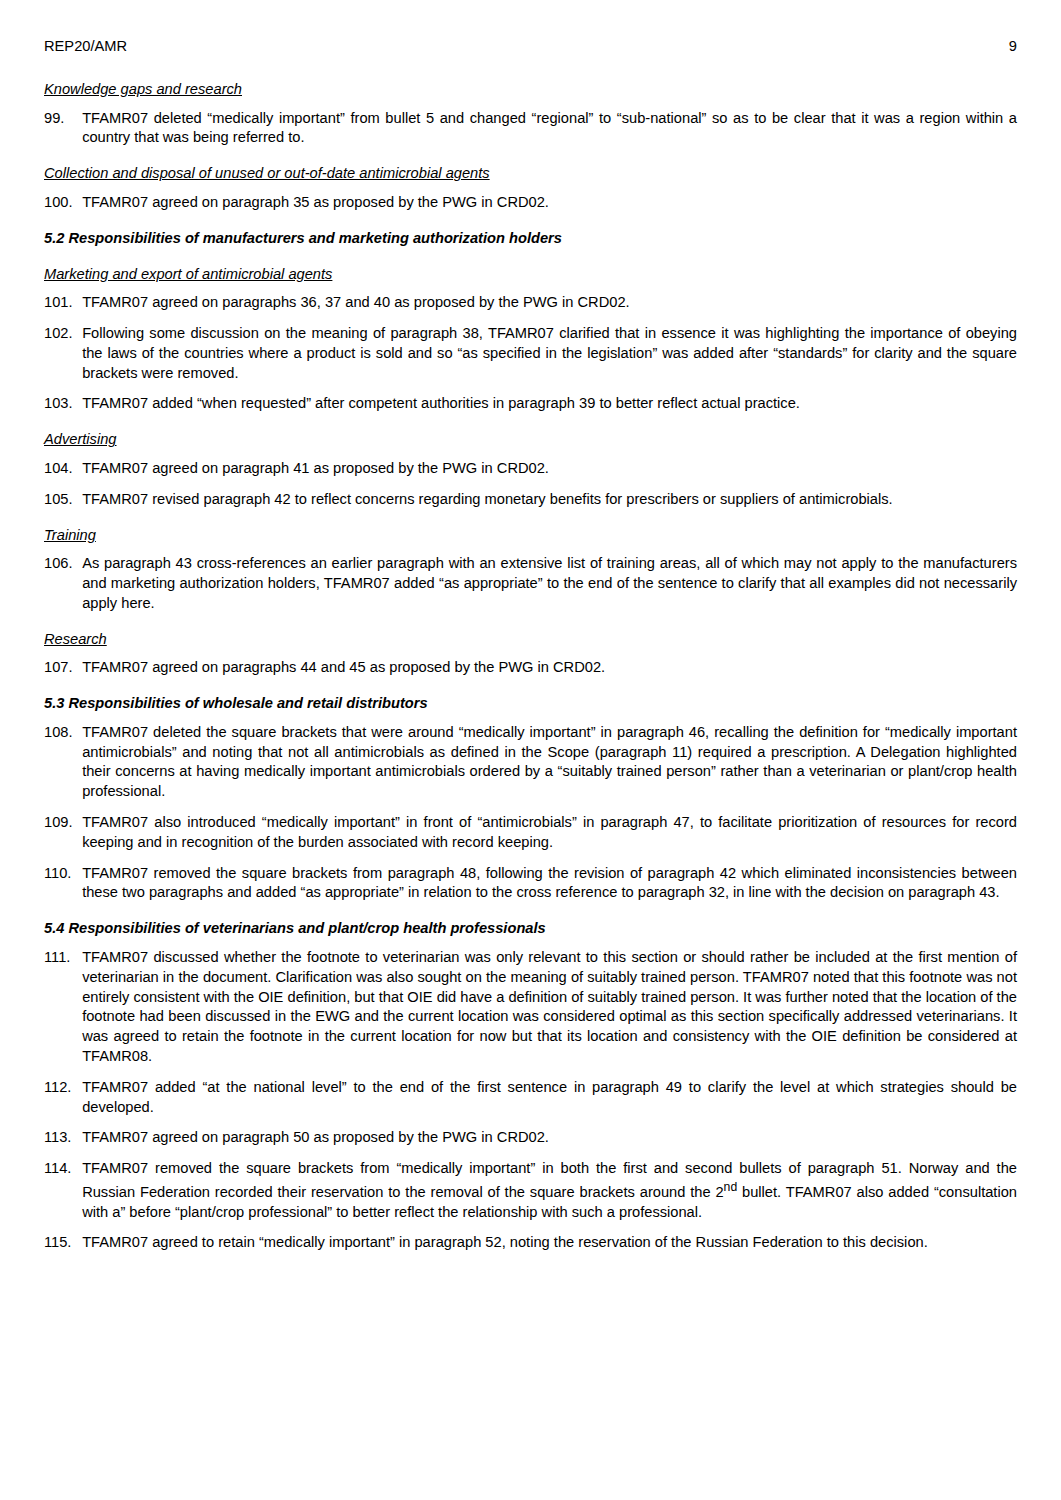REP20/AMR 9
Knowledge gaps and research
99. TFAMR07 deleted “medically important” from bullet 5 and changed “regional” to “sub-national” so as to be clear that it was a region within a country that was being referred to.
Collection and disposal of unused or out-of-date antimicrobial agents
100. TFAMR07 agreed on paragraph 35 as proposed by the PWG in CRD02.
5.2 Responsibilities of manufacturers and marketing authorization holders
Marketing and export of antimicrobial agents
101. TFAMR07 agreed on paragraphs 36, 37 and 40 as proposed by the PWG in CRD02.
102. Following some discussion on the meaning of paragraph 38, TFAMR07 clarified that in essence it was highlighting the importance of obeying the laws of the countries where a product is sold and so “as specified in the legislation” was added after “standards” for clarity and the square brackets were removed.
103. TFAMR07 added “when requested” after competent authorities in paragraph 39 to better reflect actual practice.
Advertising
104. TFAMR07 agreed on paragraph 41 as proposed by the PWG in CRD02.
105. TFAMR07 revised paragraph 42 to reflect concerns regarding monetary benefits for prescribers or suppliers of antimicrobials.
Training
106. As paragraph 43 cross-references an earlier paragraph with an extensive list of training areas, all of which may not apply to the manufacturers and marketing authorization holders, TFAMR07 added “as appropriate” to the end of the sentence to clarify that all examples did not necessarily apply here.
Research
107. TFAMR07 agreed on paragraphs 44 and 45 as proposed by the PWG in CRD02.
5.3 Responsibilities of wholesale and retail distributors
108. TFAMR07 deleted the square brackets that were around “medically important” in paragraph 46, recalling the definition for “medically important antimicrobials” and noting that not all antimicrobials as defined in the Scope (paragraph 11) required a prescription. A Delegation highlighted their concerns at having medically important antimicrobials ordered by a “suitably trained person” rather than a veterinarian or plant/crop health professional.
109. TFAMR07 also introduced “medically important” in front of “antimicrobials” in paragraph 47, to facilitate prioritization of resources for record keeping and in recognition of the burden associated with record keeping.
110. TFAMR07 removed the square brackets from paragraph 48, following the revision of paragraph 42 which eliminated inconsistencies between these two paragraphs and added “as appropriate” in relation to the cross reference to paragraph 32, in line with the decision on paragraph 43.
5.4 Responsibilities of veterinarians and plant/crop health professionals
111. TFAMR07 discussed whether the footnote to veterinarian was only relevant to this section or should rather be included at the first mention of veterinarian in the document. Clarification was also sought on the meaning of suitably trained person. TFAMR07 noted that this footnote was not entirely consistent with the OIE definition, but that OIE did have a definition of suitably trained person. It was further noted that the location of the footnote had been discussed in the EWG and the current location was considered optimal as this section specifically addressed veterinarians. It was agreed to retain the footnote in the current location for now but that its location and consistency with the OIE definition be considered at TFAMR08.
112. TFAMR07 added “at the national level” to the end of the first sentence in paragraph 49 to clarify the level at which strategies should be developed.
113. TFAMR07 agreed on paragraph 50 as proposed by the PWG in CRD02.
114. TFAMR07 removed the square brackets from “medically important” in both the first and second bullets of paragraph 51. Norway and the Russian Federation recorded their reservation to the removal of the square brackets around the 2nd bullet. TFAMR07 also added “consultation with a” before “plant/crop professional” to better reflect the relationship with such a professional.
115. TFAMR07 agreed to retain “medically important” in paragraph 52, noting the reservation of the Russian Federation to this decision.